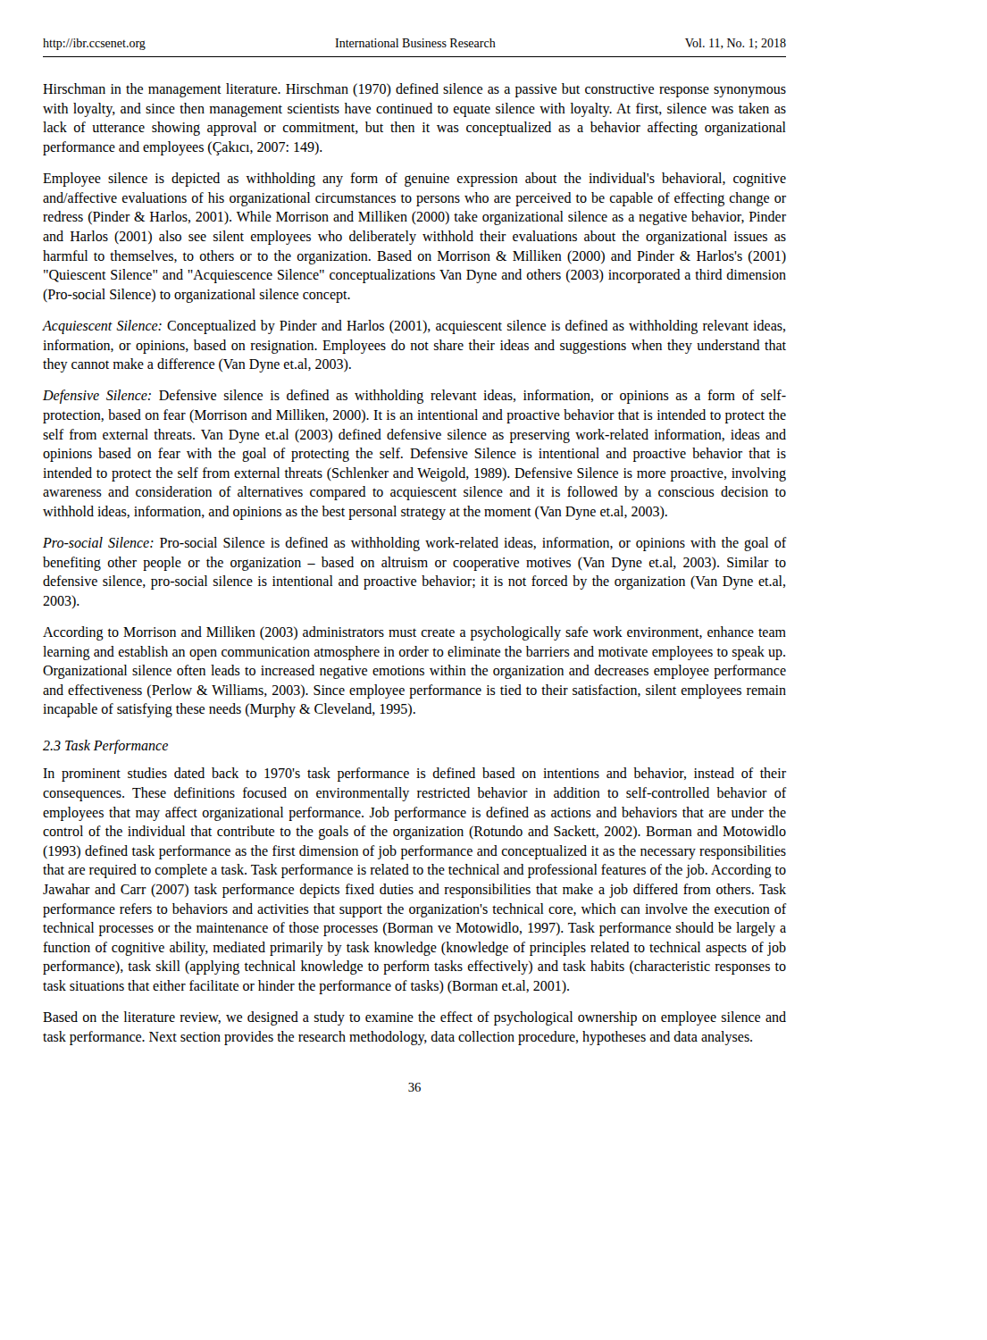http://ibr.ccsenet.org International Business Research Vol. 11, No. 1; 2018
Hirschman in the management literature. Hirschman (1970) defined silence as a passive but constructive response synonymous with loyalty, and since then management scientists have continued to equate silence with loyalty. At first, silence was taken as lack of utterance showing approval or commitment, but then it was conceptualized as a behavior affecting organizational performance and employees (Çakıcı, 2007: 149).
Employee silence is depicted as withholding any form of genuine expression about the individual's behavioral, cognitive and/affective evaluations of his organizational circumstances to persons who are perceived to be capable of effecting change or redress (Pinder & Harlos, 2001). While Morrison and Milliken (2000) take organizational silence as a negative behavior, Pinder and Harlos (2001) also see silent employees who deliberately withhold their evaluations about the organizational issues as harmful to themselves, to others or to the organization. Based on Morrison & Milliken (2000) and Pinder & Harlos's (2001) "Quiescent Silence" and "Acquiescence Silence" conceptualizations Van Dyne and others (2003) incorporated a third dimension (Pro-social Silence) to organizational silence concept.
Acquiescent Silence: Conceptualized by Pinder and Harlos (2001), acquiescent silence is defined as withholding relevant ideas, information, or opinions, based on resignation. Employees do not share their ideas and suggestions when they understand that they cannot make a difference (Van Dyne et.al, 2003).
Defensive Silence: Defensive silence is defined as withholding relevant ideas, information, or opinions as a form of self-protection, based on fear (Morrison and Milliken, 2000). It is an intentional and proactive behavior that is intended to protect the self from external threats. Van Dyne et.al (2003) defined defensive silence as preserving work-related information, ideas and opinions based on fear with the goal of protecting the self. Defensive Silence is intentional and proactive behavior that is intended to protect the self from external threats (Schlenker and Weigold, 1989). Defensive Silence is more proactive, involving awareness and consideration of alternatives compared to acquiescent silence and it is followed by a conscious decision to withhold ideas, information, and opinions as the best personal strategy at the moment (Van Dyne et.al, 2003).
Pro-social Silence: Pro-social Silence is defined as withholding work-related ideas, information, or opinions with the goal of benefiting other people or the organization – based on altruism or cooperative motives (Van Dyne et.al, 2003). Similar to defensive silence, pro-social silence is intentional and proactive behavior; it is not forced by the organization (Van Dyne et.al, 2003).
According to Morrison and Milliken (2003) administrators must create a psychologically safe work environment, enhance team learning and establish an open communication atmosphere in order to eliminate the barriers and motivate employees to speak up. Organizational silence often leads to increased negative emotions within the organization and decreases employee performance and effectiveness (Perlow & Williams, 2003). Since employee performance is tied to their satisfaction, silent employees remain incapable of satisfying these needs (Murphy & Cleveland, 1995).
2.3 Task Performance
In prominent studies dated back to 1970's task performance is defined based on intentions and behavior, instead of their consequences. These definitions focused on environmentally restricted behavior in addition to self-controlled behavior of employees that may affect organizational performance. Job performance is defined as actions and behaviors that are under the control of the individual that contribute to the goals of the organization (Rotundo and Sackett, 2002). Borman and Motowidlo (1993) defined task performance as the first dimension of job performance and conceptualized it as the necessary responsibilities that are required to complete a task. Task performance is related to the technical and professional features of the job. According to Jawahar and Carr (2007) task performance depicts fixed duties and responsibilities that make a job differed from others. Task performance refers to behaviors and activities that support the organization's technical core, which can involve the execution of technical processes or the maintenance of those processes (Borman ve Motowidlo, 1997). Task performance should be largely a function of cognitive ability, mediated primarily by task knowledge (knowledge of principles related to technical aspects of job performance), task skill (applying technical knowledge to perform tasks effectively) and task habits (characteristic responses to task situations that either facilitate or hinder the performance of tasks) (Borman et.al, 2001).
Based on the literature review, we designed a study to examine the effect of psychological ownership on employee silence and task performance. Next section provides the research methodology, data collection procedure, hypotheses and data analyses.
36